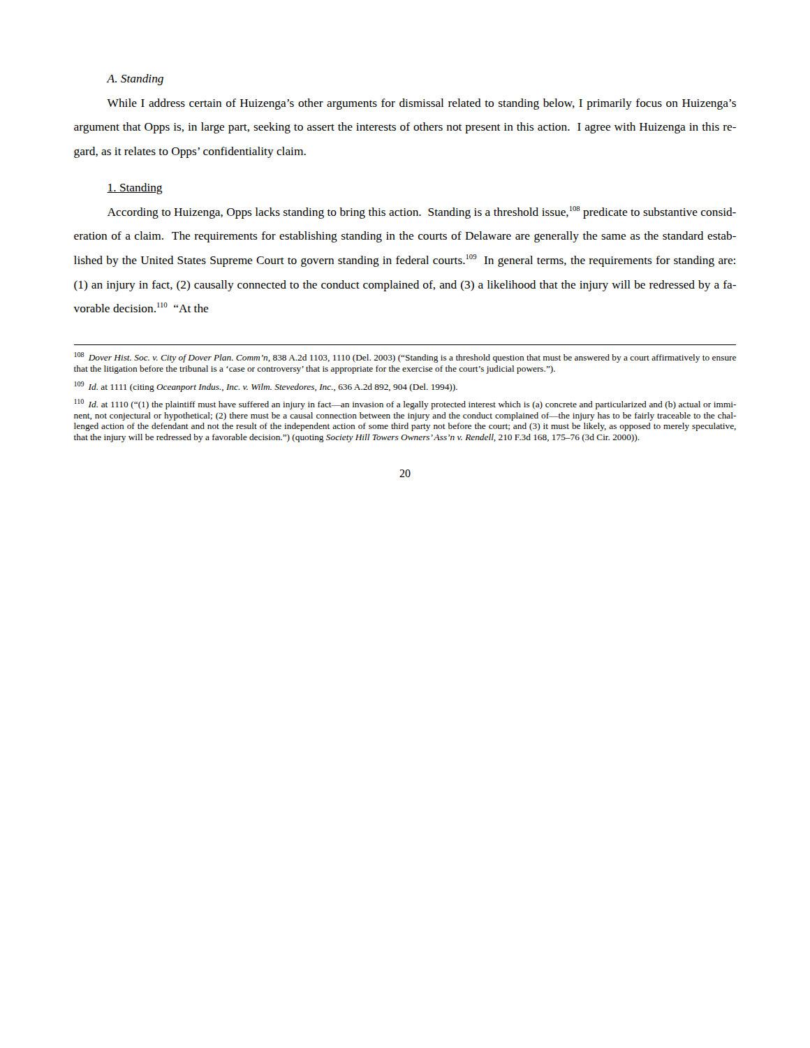A. Standing
While I address certain of Huizenga’s other arguments for dismissal related to standing below, I primarily focus on Huizenga’s argument that Opps is, in large part, seeking to assert the interests of others not present in this action. I agree with Huizenga in this regard, as it relates to Opps’ confidentiality claim.
1. Standing
According to Huizenga, Opps lacks standing to bring this action. Standing is a threshold issue,108 predicate to substantive consideration of a claim. The requirements for establishing standing in the courts of Delaware are generally the same as the standard established by the United States Supreme Court to govern standing in federal courts.109 In general terms, the requirements for standing are: (1) an injury in fact, (2) causally connected to the conduct complained of, and (3) a likelihood that the injury will be redressed by a favorable decision.110 “At the
108 Dover Hist. Soc. v. City of Dover Plan. Comm’n, 838 A.2d 1103, 1110 (Del. 2003) (“Standing is a threshold question that must be answered by a court affirmatively to ensure that the litigation before the tribunal is a ‘case or controversy’ that is appropriate for the exercise of the court’s judicial powers.”).
109 Id. at 1111 (citing Oceanport Indus., Inc. v. Wilm. Stevedores, Inc., 636 A.2d 892, 904 (Del. 1994)).
110 Id. at 1110 (“(1) the plaintiff must have suffered an injury in fact—an invasion of a legally protected interest which is (a) concrete and particularized and (b) actual or imminent, not conjectural or hypothetical; (2) there must be a causal connection between the injury and the conduct complained of—the injury has to be fairly traceable to the challenged action of the defendant and not the result of the independent action of some third party not before the court; and (3) it must be likely, as opposed to merely speculative, that the injury will be redressed by a favorable decision.”) (quoting Society Hill Towers Owners’ Ass’n v. Rendell, 210 F.3d 168, 175–76 (3d Cir. 2000)).
20